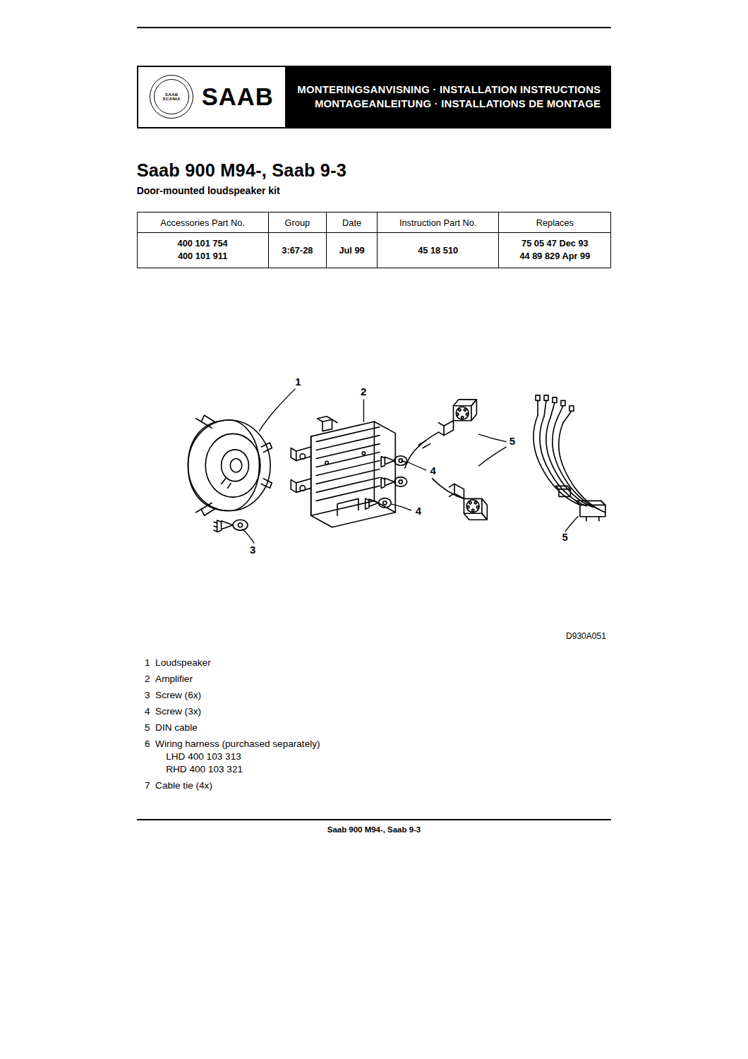SAAB
SCANIA
SAAB
MONTERINGSANVISNING · INSTALLATION INSTRUCTIONS
MONTAGEANLEITUNG · INSTALLATIONS DE MONTAGE
Saab 900 M94-, Saab 9-3
Door-mounted loudspeaker kit
| Accessories Part No. | Group | Date | Instruction Part No. | Replaces |
| --- | --- | --- | --- | --- |
| 400 101 754 400 101 911 | 3:67-28 | Jul 99 | 45 18 510 | 75 05 47 Dec 93 44 89 829 Apr 99 |
1 2 3 4 4 5 5
D930A051
1 Loudspeaker
2 Amplifier
3 Screw (6x)
4 Screw (3x)
5 DIN cable
6 Wiring harness (purchased separately) LHD 400 103 313 RHD 400 103 321
7 Cable tie (4x)
Saab 900 M94-, Saab 9-3